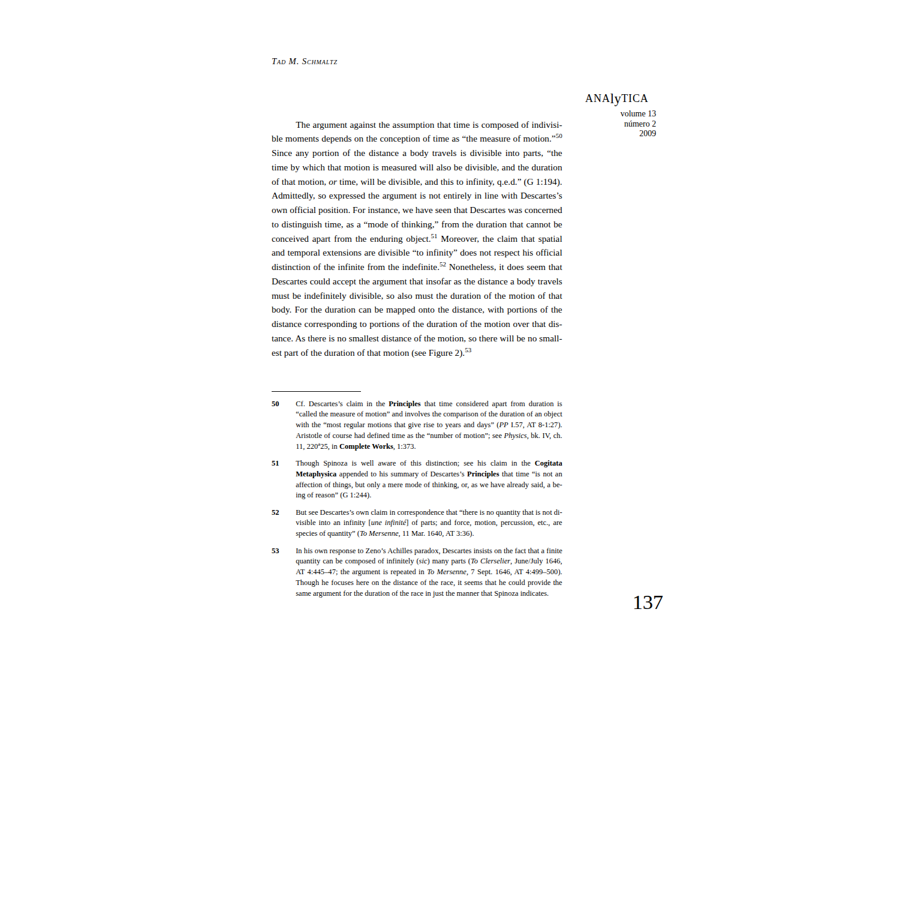Tad M. Schmaltz
Ana ly tica
volume 13
número 2
2009
The argument against the assumption that time is composed of indivisible moments depends on the conception of time as “the measure of motion.”50 Since any portion of the distance a body travels is divisible into parts, “the time by which that motion is measured will also be divisible, and the duration of that motion, or time, will be divisible, and this to infinity, q.e.d.” (G 1:194). Admittedly, so expressed the argument is not entirely in line with Descartes’s own official position. For instance, we have seen that Descartes was concerned to distinguish time, as a “mode of thinking,” from the duration that cannot be conceived apart from the enduring object.51 Moreover, the claim that spatial and temporal extensions are divisible “to infinity” does not respect his official distinction of the infinite from the indefinite.52 Nonetheless, it does seem that Descartes could accept the argument that insofar as the distance a body travels must be indefinitely divisible, so also must the duration of the motion of that body. For the duration can be mapped onto the distance, with portions of the distance corresponding to portions of the duration of the motion over that distance. As there is no smallest distance of the motion, so there will be no smallest part of the duration of that motion (see Figure 2).53
50
Cf. Descartes’s claim in the Principles that time considered apart from duration is “called the measure of motion” and involves the comparison of the duration of an object with the “most regular motions that give rise to years and days” (PP I.57, AT 8-1:27). Aristotle of course had defined time as the “number of motion”; see Physics, bk. IV, ch. 11, 220a25, in Complete Works, 1:373.
51
Though Spinoza is well aware of this distinction; see his claim in the Cogitata Metaphysica appended to his summary of Descartes’s Principles that time “is not an affection of things, but only a mere mode of thinking, or, as we have already said, a being of reason” (G 1:244).
52
But see Descartes’s own claim in correspondence that “there is no quantity that is not divisible into an infinity [une infinité] of parts; and force, motion, percussion, etc., are species of quantity” (To Mersenne, 11 Mar. 1640, AT 3:36).
53
In his own response to Zeno’s Achilles paradox, Descartes insists on the fact that a finite quantity can be composed of infinitely (sic) many parts (To Clerselier, June/July 1646, AT 4:445–47; the argument is repeated in To Mersenne, 7 Sept. 1646, AT 4:499–500). Though he focuses here on the distance of the race, it seems that he could provide the same argument for the duration of the race in just the manner that Spinoza indicates.
137